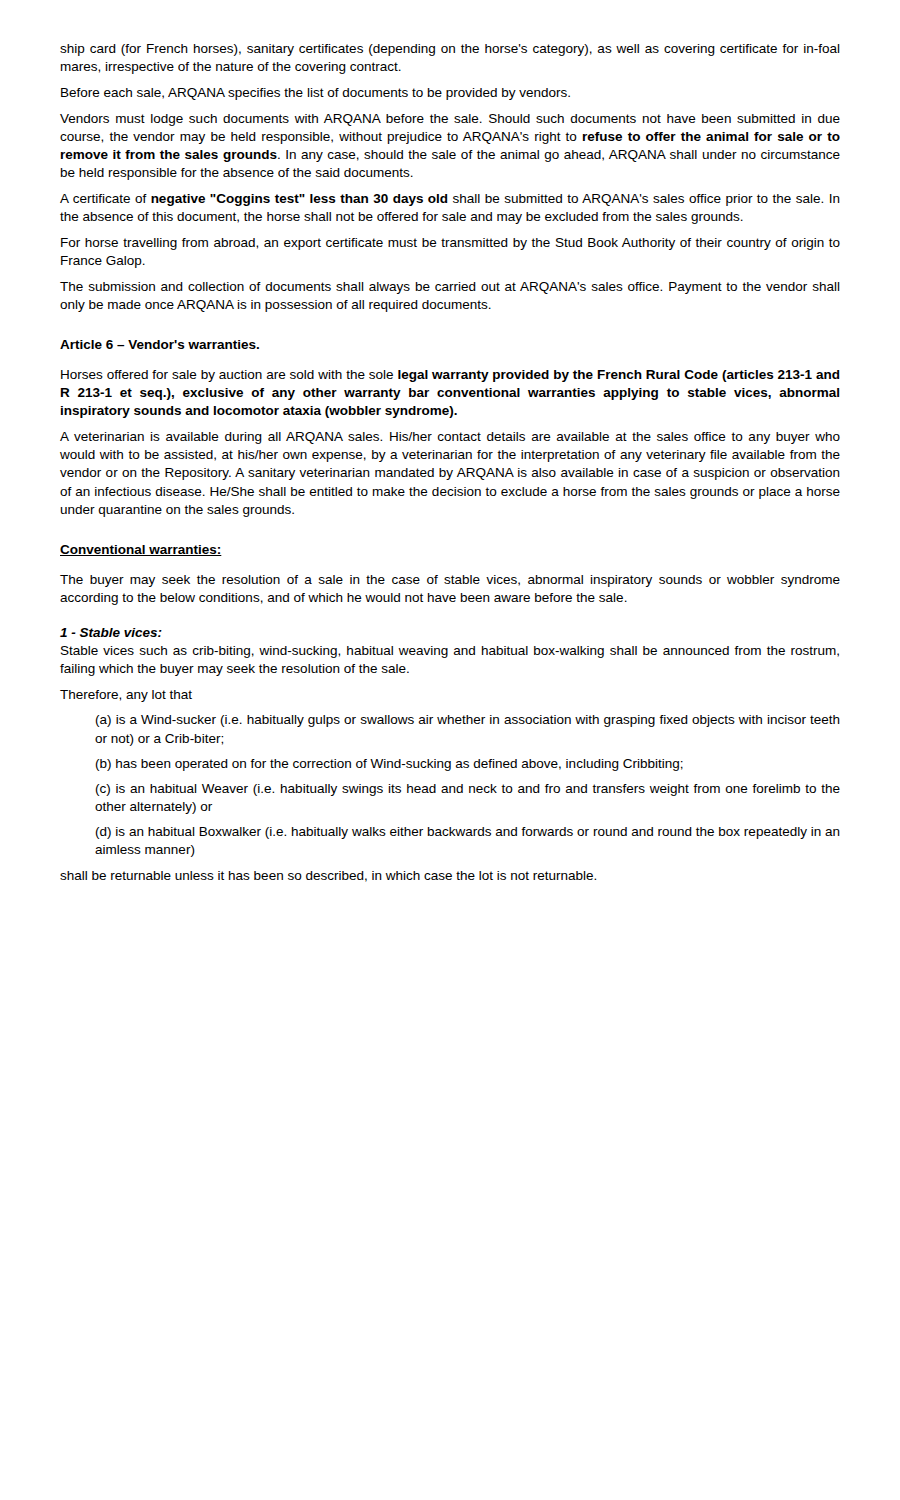ship card (for French horses), sanitary certificates (depending on the horse's category), as well as covering certificate for in-foal mares, irrespective of the nature of the covering contract.
Before each sale, ARQANA specifies the list of documents to be provided by vendors.
Vendors must lodge such documents with ARQANA before the sale. Should such documents not have been submitted in due course, the vendor may be held responsible, without prejudice to ARQANA's right to refuse to offer the animal for sale or to remove it from the sales grounds. In any case, should the sale of the animal go ahead, ARQANA shall under no circumstance be held responsible for the absence of the said documents.
A certificate of negative "Coggins test" less than 30 days old shall be submitted to ARQANA's sales office prior to the sale. In the absence of this document, the horse shall not be offered for sale and may be excluded from the sales grounds.
For horse travelling from abroad, an export certificate must be transmitted by the Stud Book Authority of their country of origin to France Galop.
The submission and collection of documents shall always be carried out at ARQANA's sales office. Payment to the vendor shall only be made once ARQANA is in possession of all required documents.
Article 6 – Vendor's warranties.
Horses offered for sale by auction are sold with the sole legal warranty provided by the French Rural Code (articles 213-1 and R 213-1 et seq.), exclusive of any other warranty bar conventional warranties applying to stable vices, abnormal inspiratory sounds and locomotor ataxia (wobbler syndrome).
A veterinarian is available during all ARQANA sales. His/her contact details are available at the sales office to any buyer who would with to be assisted, at his/her own expense, by a veterinarian for the interpretation of any veterinary file available from the vendor or on the Repository. A sanitary veterinarian mandated by ARQANA is also available in case of a suspicion or observation of an infectious disease. He/She shall be entitled to make the decision to exclude a horse from the sales grounds or place a horse under quarantine on the sales grounds.
Conventional warranties:
The buyer may seek the resolution of a sale in the case of stable vices, abnormal inspiratory sounds or wobbler syndrome according to the below conditions, and of which he would not have been aware before the sale.
1 - Stable vices:
Stable vices such as crib-biting, wind-sucking, habitual weaving and habitual box-walking shall be announced from the rostrum, failing which the buyer may seek the resolution of the sale.
Therefore, any lot that
(a) is a Wind-sucker (i.e. habitually gulps or swallows air whether in association with grasping fixed objects with incisor teeth or not) or a Crib-biter;
(b) has been operated on for the correction of Wind-sucking as defined above, including Cribbiting;
(c) is an habitual Weaver (i.e. habitually swings its head and neck to and fro and transfers weight from one forelimb to the other alternately) or
(d) is an habitual Boxwalker (i.e. habitually walks either backwards and forwards or round and round the box repeatedly in an aimless manner)
shall be returnable unless it has been so described, in which case the lot is not returnable.